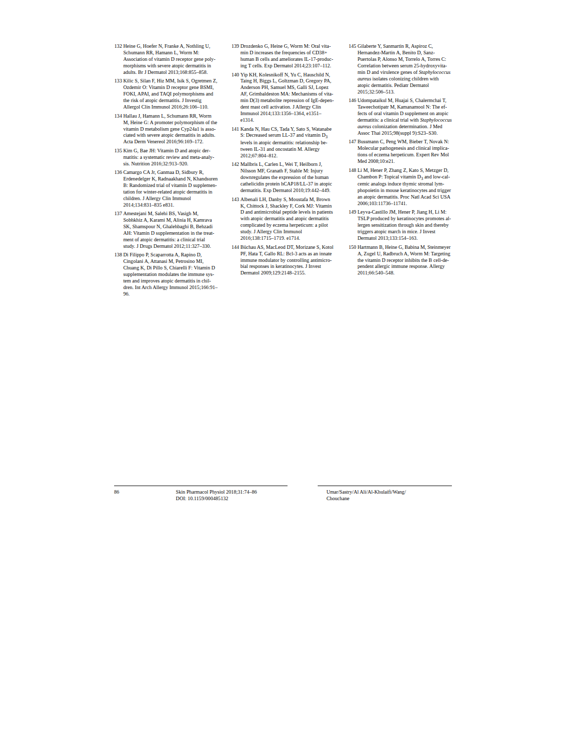132 Heine G, Hoefer N, Franke A, Nothling U, Schumann RR, Hamann L, Worm M: Association of vitamin D receptor gene polymorphisms with severe atopic dermatitis in adults. Br J Dermatol 2013;168:855–858.
133 Kilic S, Silan F, Hiz MM, Isik S, Ogretmen Z, Ozdemir O: Vitamin D receptor gene BSMI, FOKI, APAI, and TAQI polymorphisms and the risk of atopic dermatitis. J Investig Allergol Clin Immunol 2016;26:106–110.
134 Hallau J, Hamann L, Schumann RR, Worm M, Heine G: A promoter polymorphism of the vitamin D metabolism gene Cyp24a1 is associated with severe atopic dermatitis in adults. Acta Derm Venereol 2016;96:169–172.
135 Kim G, Bae JH: Vitamin D and atopic dermatitis: a systematic review and meta-analysis. Nutrition 2016;32:913–920.
136 Camargo CA Jr, Ganmaa D, Sidbury R, Erdenedelger K, Radnaakhand N, Khandsuren B: Randomized trial of vitamin D supplementation for winter-related atopic dermatitis in children. J Allergy Clin Immunol 2014;134:831–835 e831.
137 Amestejani M, Salehi BS, Vasigh M, Sobhkhiz A, Karami M, Alinia H, Kamrava SK, Shamspour N, Ghalehbaghi B, Behzadi AH: Vitamin D supplementation in the treatment of atopic dermatitis: a clinical trial study. J Drugs Dermatol 2012;11:327–330.
138 Di Filippo P, Scaparrotta A, Rapino D, Cingolani A, Attanasi M, Petrosino MI, Chuang K, Di Pillo S, Chiarelli F: Vitamin D supplementation modulates the immune system and improves atopic dermatitis in children. Int Arch Allergy Immunol 2015;166:91–96.
139 Drozdenko G, Heine G, Worm M: Oral vitamin D increases the frequencies of CD38+ human B cells and ameliorates IL-17-producing T cells. Exp Dermatol 2014;23:107–112.
140 Yip KH, Kolesnikoff N, Yu C, Hauschild N, Taing H, Biggs L, Goltzman D, Gregory PA, Anderson PH, Samuel MS, Galli SJ, Lopez AF, Grimbaldeston MA: Mechanisms of vitamin D(3) metabolite repression of IgE-dependent mast cell activation. J Allergy Clin Immunol 2014;133:1356–1364, e1351–e1314.
141 Kanda N, Hau CS, Tada Y, Sato S, Watanabe S: Decreased serum LL-37 and vitamin D3 levels in atopic dermatitis: relationship between IL-31 and oncostatin M. Allergy 2012;67:804–812.
142 Mallbris L, Carlen L, Wei T, Heilborn J, Nilsson MF, Granath F, Stahle M: Injury downregulates the expression of the human cathelicidin protein hCAP18/LL-37 in atopic dermatitis. Exp Dermatol 2010;19:442–449.
143 Albenali LH, Danby S, Moustafa M, Brown K, Chittock J, Shackley F, Cork MJ: Vitamin D and antimicrobial peptide levels in patients with atopic dermatitis and atopic dermatitis complicated by eczema herpeticum: a pilot study. J Allergy Clin Immunol 2016;138:1715–1719. e1714.
144 Büchau AS, MacLeod DT, Morizane S, Kotol PF, Hata T, Gallo RL: Bcl-3 acts as an innate immune modulator by controlling antimicrobial responses in keratinocytes. J Invest Dermatol 2009;129:2148–2155.
145 Gilaberte Y, Sanmartin R, Aspiroz C, Hernandez-Martin A, Benito D, Sanz-Puertolas P, Alonso M, Torrelo A, Torres C: Correlation between serum 25-hydroxyvitamin D and virulence genes of Staphylococcus aureus isolates colonizing children with atopic dermatitis. Pediatr Dermatol 2015;32:506–513.
146 Udompataikul M, Huajai S, Chalermchai T, Taweechotipatr M, Kamanamool N: The effects of oral vitamin D supplement on atopic dermatitis: a clinical trial with Staphylococcus aureus colonization determination. J Med Assoc Thai 2015;98(suppl 9):S23–S30.
147 Bussmann C, Peng WM, Bieber T, Novak N: Molecular pathogenesis and clinical implications of eczema herpeticum. Expert Rev Mol Med 2008;10:e21.
148 Li M, Hener P, Zhang Z, Kato S, Metzger D, Chambon P: Topical vitamin D3 and low-calcemic analogs induce thymic stromal lymphopoietin in mouse keratinocytes and trigger an atopic dermatitis. Proc Natl Acad Sci USA 2006;103:11736–11741.
149 Leyva-Castillo JM, Hener P, Jiang H, Li M: TSLP produced by keratinocytes promotes allergen sensitization through skin and thereby triggers atopic march in mice. J Invest Dermatol 2013;133:154–163.
150 Hartmann B, Heine G, Babina M, Steinmeyer A, Zugel U, Radbruch A, Worm M: Targeting the vitamin D receptor inhibits the B cell-dependent allergic immune response. Allergy 2011;66:540–548.
86
Skin Pharmacol Physiol 2018;31:74–86
DOI: 10.1159/000485132
Umar/Sastry/Al Ali/Al-Khulaifi/Wang/
Chouchane